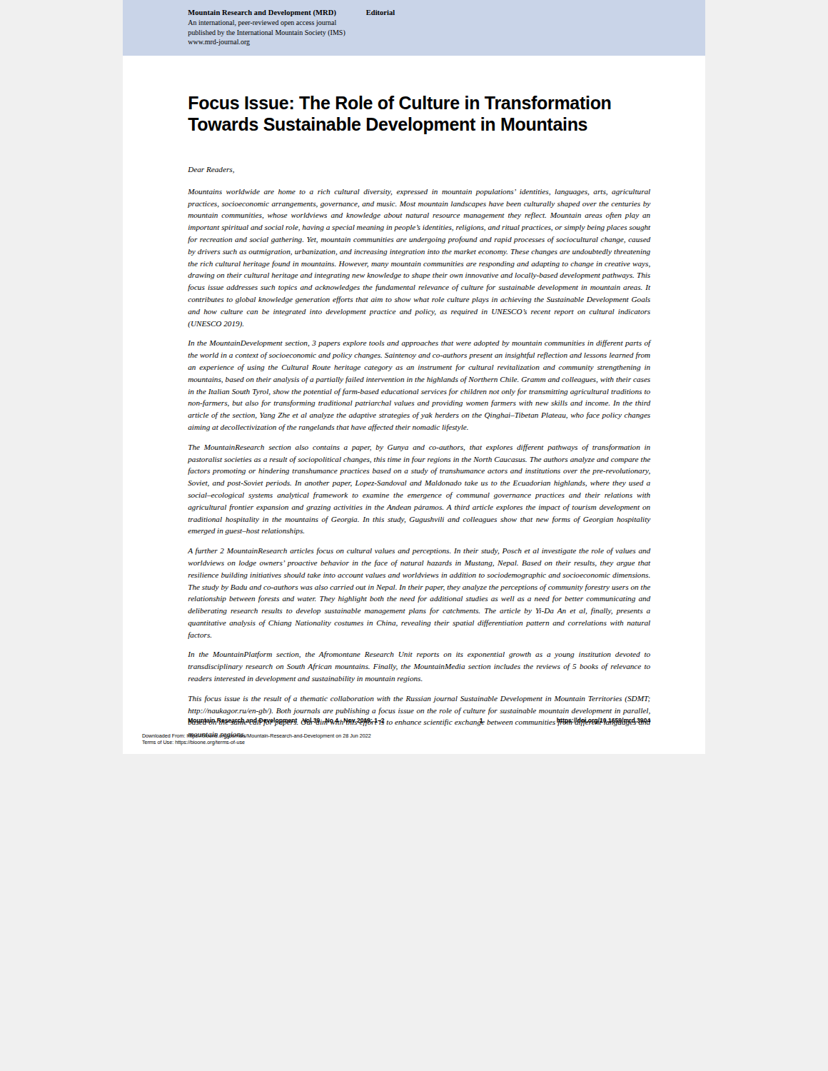Mountain Research and Development (MRD)
An international, peer-reviewed open access journal
published by the International Mountain Society (IMS)
www.mrd-journal.org
Editorial
Focus Issue: The Role of Culture in Transformation Towards Sustainable Development in Mountains
Dear Readers,
Mountains worldwide are home to a rich cultural diversity, expressed in mountain populations’ identities, languages, arts, agricultural practices, socioeconomic arrangements, governance, and music. Most mountain landscapes have been culturally shaped over the centuries by mountain communities, whose worldviews and knowledge about natural resource management they reflect. Mountain areas often play an important spiritual and social role, having a special meaning in people’s identities, religions, and ritual practices, or simply being places sought for recreation and social gathering. Yet, mountain communities are undergoing profound and rapid processes of sociocultural change, caused by drivers such as outmigration, urbanization, and increasing integration into the market economy. These changes are undoubtedly threatening the rich cultural heritage found in mountains. However, many mountain communities are responding and adapting to change in creative ways, drawing on their cultural heritage and integrating new knowledge to shape their own innovative and locally-based development pathways. This focus issue addresses such topics and acknowledges the fundamental relevance of culture for sustainable development in mountain areas. It contributes to global knowledge generation efforts that aim to show what role culture plays in achieving the Sustainable Development Goals and how culture can be integrated into development practice and policy, as required in UNESCO’s recent report on cultural indicators (UNESCO 2019).
In the MountainDevelopment section, 3 papers explore tools and approaches that were adopted by mountain communities in different parts of the world in a context of socioeconomic and policy changes. Saintenoy and co-authors present an insightful reflection and lessons learned from an experience of using the Cultural Route heritage category as an instrument for cultural revitalization and community strengthening in mountains, based on their analysis of a partially failed intervention in the highlands of Northern Chile. Gramm and colleagues, with their cases in the Italian South Tyrol, show the potential of farm-based educational services for children not only for transmitting agricultural traditions to non-farmers, but also for transforming traditional patriarchal values and providing women farmers with new skills and income. In the third article of the section, Yang Zhe et al analyze the adaptive strategies of yak herders on the Qinghai–Tibetan Plateau, who face policy changes aiming at decollectivization of the rangelands that have affected their nomadic lifestyle.
The MountainResearch section also contains a paper, by Gunya and co-authors, that explores different pathways of transformation in pastoralist societies as a result of sociopolitical changes, this time in four regions in the North Caucasus. The authors analyze and compare the factors promoting or hindering transhumance practices based on a study of transhumance actors and institutions over the pre-revolutionary, Soviet, and post-Soviet periods. In another paper, Lopez-Sandoval and Maldonado take us to the Ecuadorian highlands, where they used a social–ecological systems analytical framework to examine the emergence of communal governance practices and their relations with agricultural frontier expansion and grazing activities in the Andean páramos. A third article explores the impact of tourism development on traditional hospitality in the mountains of Georgia. In this study, Gugushvili and colleagues show that new forms of Georgian hospitality emerged in guest–host relationships.
A further 2 MountainResearch articles focus on cultural values and perceptions. In their study, Posch et al investigate the role of values and worldviews on lodge owners’ proactive behavior in the face of natural hazards in Mustang, Nepal. Based on their results, they argue that resilience building initiatives should take into account values and worldviews in addition to sociodemographic and socioeconomic dimensions. The study by Badu and co-authors was also carried out in Nepal. In their paper, they analyze the perceptions of community forestry users on the relationship between forests and water. They highlight both the need for additional studies as well as a need for better communicating and deliberating research results to develop sustainable management plans for catchments. The article by Yi-Da An et al, finally, presents a quantitative analysis of Chiang Nationality costumes in China, revealing their spatial differentiation pattern and correlations with natural factors.
In the MountainPlatform section, the Afromontane Research Unit reports on its exponential growth as a young institution devoted to transdisciplinary research on South African mountains. Finally, the MountainMedia section includes the reviews of 5 books of relevance to readers interested in development and sustainability in mountain regions.
This focus issue is the result of a thematic collaboration with the Russian journal Sustainable Development in Mountain Territories (SDMT; http://naukagor.ru/en-gb/). Both journals are publishing a focus issue on the role of culture for sustainable mountain development in parallel, based on the same call for papers. Our aim with this effort is to enhance scientific exchange between communities from different languages and mountain regions.
Mountain Research and Development Vol 39 No 4 Nov 2019: 1–2 1 https://doi.org/10.1659/mrd.3904
Downloaded From: https://bioone.org/journals/Mountain-Research-and-Development on 28 Jun 2022
Terms of Use: https://bioone.org/terms-of-use